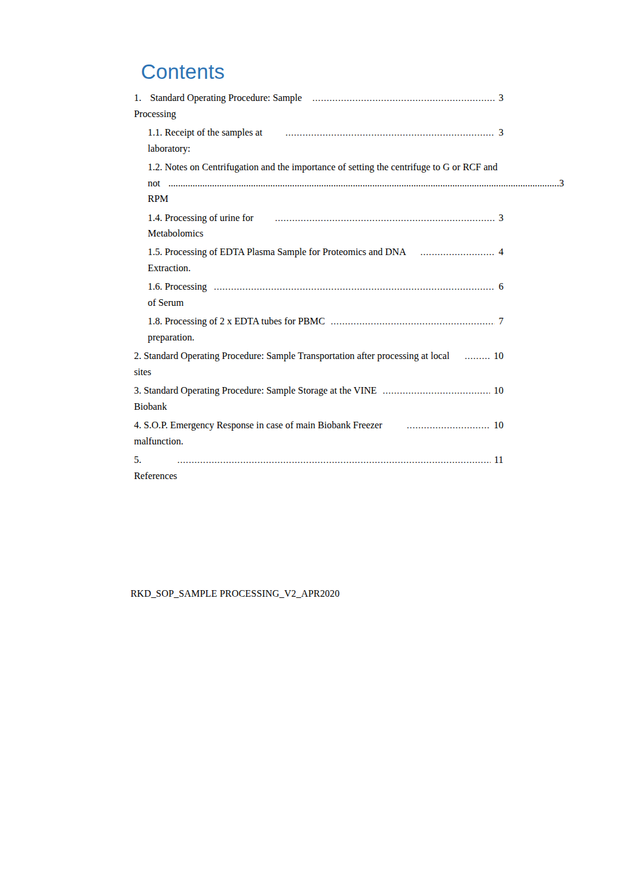Contents
1. Standard Operating Procedure: Sample Processing ............................................................................ 3
1.1. Receipt of the samples at laboratory: ..................................................................................... 3
1.2. Notes on Centrifugation and the importance of setting the centrifuge to G or RCF and not RPM ................................................................................................................................................................. 3
1.4. Processing of urine for Metabolomics ................................................................................................... 3
1.5. Processing of EDTA Plasma Sample for Proteomics and DNA Extraction. ............................. 4
1.6. Processing of Serum ................................................................................................................................................. 6
1.8. Processing of 2 x EDTA tubes for PBMC preparation. ....................................................................... 7
2. Standard Operating Procedure: Sample Transportation after processing at local sites ......... 10
3. Standard Operating Procedure: Sample Storage at the VINE Biobank .......................................... 10
4. S.O.P. Emergency Response in case of main Biobank Freezer malfunction. ................................ 10
5. References ................................................................................................................................................................................. 11
RKD_SOP_SAMPLE PROCESSING_V2_APR2020